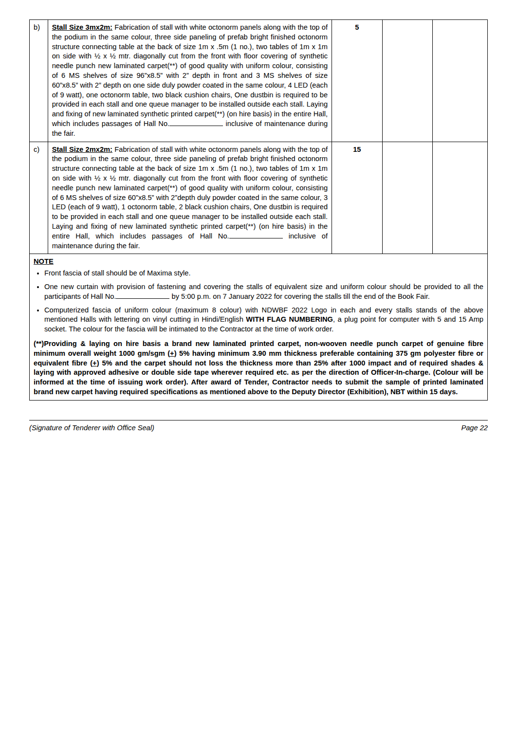| b) | Stall Size 3mx2m: Fabrication of stall with white octonorm panels along with the top of the podium in the same colour, three side paneling of prefab bright finished octonorm structure connecting table at the back of size 1m x .5m (1 no.), two tables of 1m x 1m on side with ½ x ½ mtr. diagonally cut from the front with floor covering of synthetic needle punch new laminated carpet(**) of good quality with uniform colour, consisting of 6 MS shelves of size 96”x8.5” with 2” depth in front and 3 MS shelves of size 60”x8.5” with 2” depth on one side duly powder coated in the same colour, 4 LED (each of 9 watt), one octonorm table, two black cushion chairs, One dustbin is required to be provided in each stall and one queue manager to be installed outside each stall. Laying and fixing of new laminated synthetic printed carpet(**) (on hire basis) in the entire Hall, which includes passages of Hall No. inclusive of maintenance during the fair. | 5 | | |
| c) | Stall Size 2mx2m: Fabrication of stall with white octonorm panels along with the top of the podium in the same colour, three side paneling of prefab bright finished octonorm structure connecting table at the back of size 1m x .5m (1 no.), two tables of 1m x 1m on side with ½ x ½ mtr. diagonally cut from the front with floor covering of synthetic needle punch new laminated carpet(**) of good quality with uniform colour, consisting of 6 MS shelves of size 60”x8.5” with 2”depth duly powder coated in the same colour, 3 LED (each of 9 watt), 1 octonorm table, 2 black cushion chairs, One dustbin is required to be provided in each stall and one queue manager to be installed outside each stall. Laying and fixing of new laminated synthetic printed carpet(**) (on hire basis) in the entire Hall, which includes passages of Hall No. inclusive of maintenance during the fair. | 15 | | |
| NOTE Front fascia of stall should be of Maxima style. One new curtain with provision of fastening and covering the stalls of equivalent size and uniform colour should be provided to all the participants of Hall No. by 5:00 p.m. on 7 January 2022 for covering the stalls till the end of the Book Fair. Computerized fascia of uniform colour (maximum 8 colour) with NDWBF 2022 Logo in each and every stalls stands of the above mentioned Halls with lettering on vinyl cutting in Hindi/English WITH FLAG NUMBERING , a plug point for computer with 5 and 15 Amp socket. The colour for the fascia will be intimated to the Contractor at the time of work order. (**)Providing & laying on hire basis a brand new laminated printed carpet, non-wooven needle punch carpet of genuine fibre minimum overall weight 1000 gm/sgm ( + ) 5% having minimum 3.90 mm thickness preferable containing 375 gm polyester fibre or equivalent fibre ( + ) 5% and the carpet should not loss the thickness more than 25% after 1000 impact and of required shades & laying with approved adhesive or double side tape wherever required etc. as per the direction of Officer-In-charge. (Colour will be informed at the time of issuing work order). After award of Tender, Contractor needs to submit the sample of printed laminated brand new carpet having required specifications as mentioned above to the Deputy Director (Exhibition), NBT within 15 days. |
(Signature of Tenderer with Office Seal) Page 22